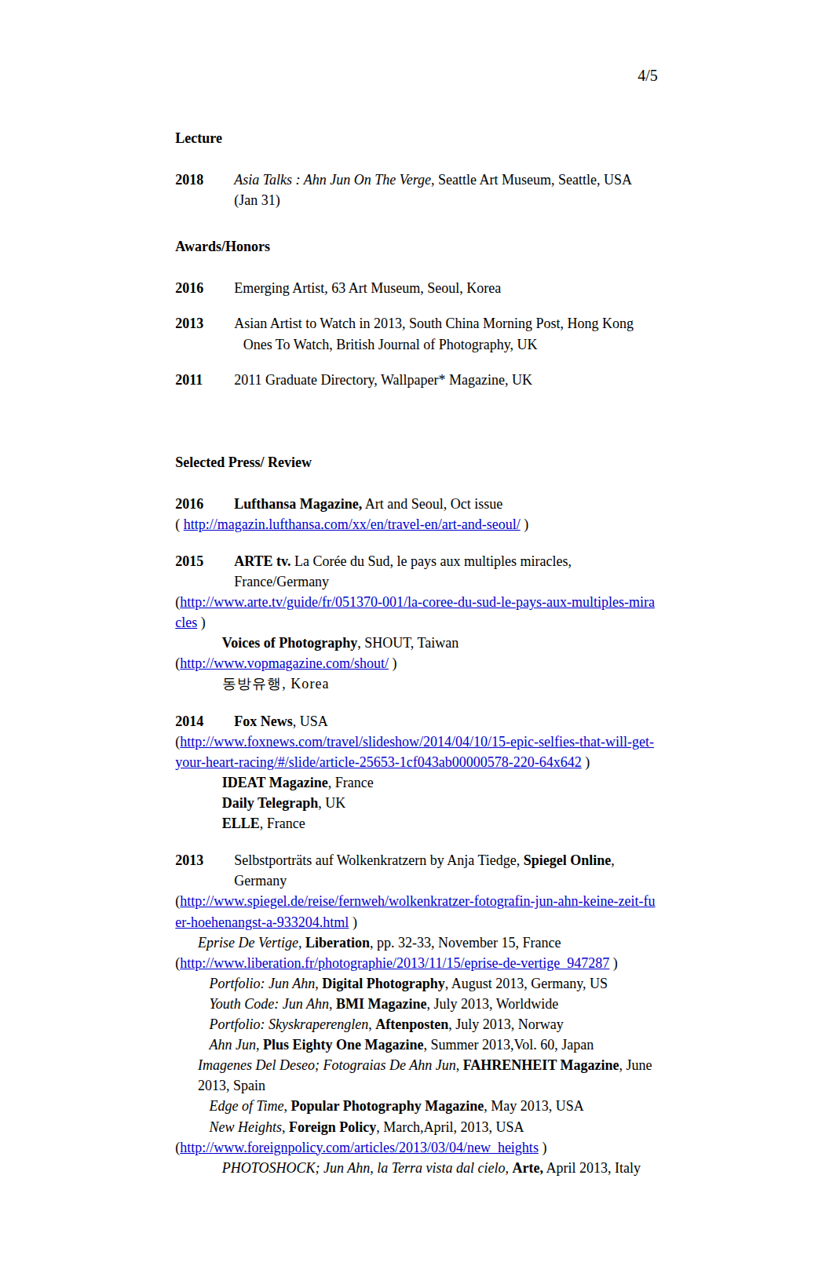4/5
Lecture
2018
Asia Talks : Ahn Jun On The Verge, Seattle Art Museum, Seattle, USA (Jan 31)
Awards/Honors
2016
Emerging Artist, 63 Art Museum, Seoul, Korea
2013
Asian Artist to Watch in 2013, South China Morning Post, Hong Kong Ones To Watch, British Journal of Photography, UK
2011
2011 Graduate Directory, Wallpaper* Magazine, UK
Selected Press/ Review
2016
Lufthansa Magazine, Art and Seoul, Oct issue
( http://magazin.lufthansa.com/xx/en/travel-en/art-and-seoul/ )
2015
ARTE tv. La Corée du Sud, le pays aux multiples miracles, France/Germany
(http://www.arte.tv/guide/fr/051370-001/la-coree-du-sud-le-pays-aux-multiples-miracles )
Voices of Photography, SHOUT, Taiwan
(http://www.vopmagazine.com/shout/ )
동방유행, Korea
2014
Fox News, USA
(http://www.foxnews.com/travel/slideshow/2014/04/10/15-epic-selfies-that-will-get-your-heart-racing/#/slide/article-25653-1cf043ab00000578-220-64x642 )
IDEAT Magazine, France
Daily Telegraph, UK
ELLE, France
2013
Selbstporträts auf Wolkenkratzern by Anja Tiedge, Spiegel Online, Germany
(http://www.spiegel.de/reise/fernweh/wolkenkratzer-fotografin-jun-ahn-keine-zeit-fuer-hoehenangst-a-933204.html )
Eprise De Vertige, Liberation, pp. 32-33, November 15, France
(http://www.liberation.fr/photographie/2013/11/15/eprise-de-vertige_947287 )
Portfolio: Jun Ahn, Digital Photography, August 2013, Germany, US
Youth Code: Jun Ahn, BMI Magazine, July 2013, Worldwide
Portfolio: Skyskraperenglen, Aftenposten, July 2013, Norway
Ahn Jun, Plus Eighty One Magazine, Summer 2013,Vol. 60, Japan
Imagenes Del Deseo; Fotograias De Ahn Jun, FAHRENHEIT Magazine, June 2013, Spain
Edge of Time, Popular Photography Magazine, May 2013, USA
New Heights, Foreign Policy, March,April, 2013, USA
(http://www.foreignpolicy.com/articles/2013/03/04/new_heights )
PHOTOSHOCK; Jun Ahn, la Terra vista dal cielo, Arte, April 2013, Italy